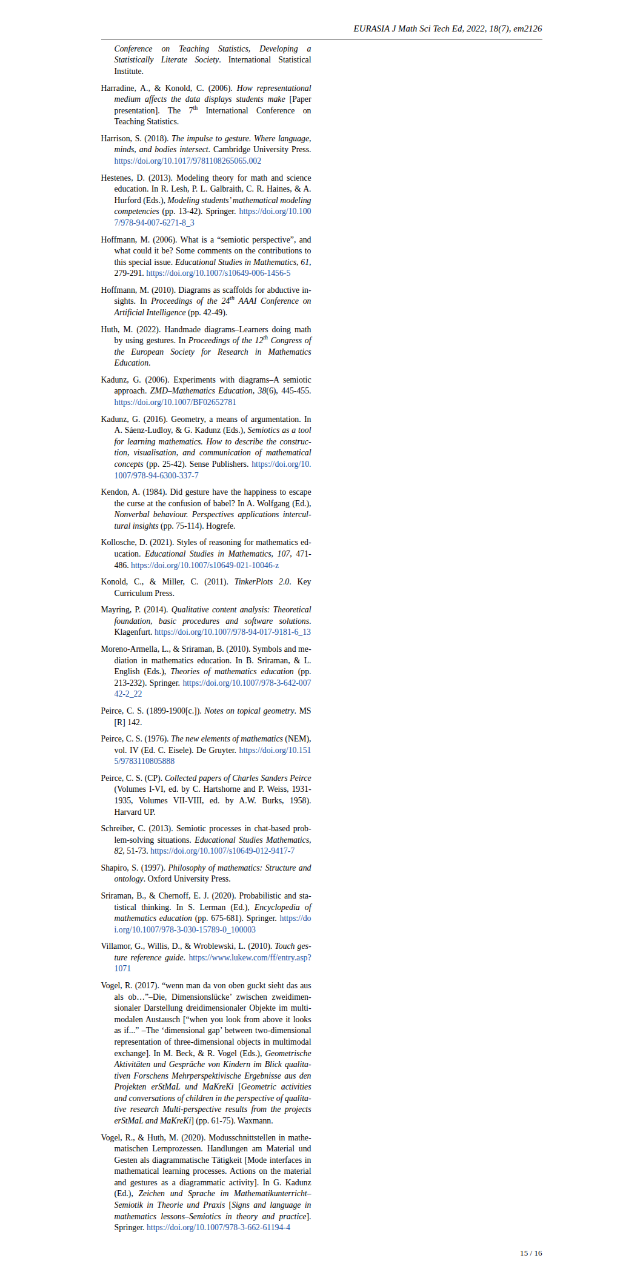EURASIA J Math Sci Tech Ed, 2022, 18(7), em2126
Conference on Teaching Statistics, Developing a Statistically Literate Society. International Statistical Institute.
Harradine, A., & Konold, C. (2006). How representational medium affects the data displays students make [Paper presentation]. The 7th International Conference on Teaching Statistics.
Harrison, S. (2018). The impulse to gesture. Where language, minds, and bodies intersect. Cambridge University Press. https://doi.org/10.1017/9781108265065.002
Hestenes, D. (2013). Modeling theory for math and science education. In R. Lesh, P. L. Galbraith, C. R. Haines, & A. Hurford (Eds.), Modeling students’ mathematical modeling competencies (pp. 13-42). Springer. https://doi.org/10.1007/978-94-007-6271-8_3
Hoffmann, M. (2006). What is a “semiotic perspective”, and what could it be? Some comments on the contributions to this special issue. Educational Studies in Mathematics, 61, 279-291. https://doi.org/10.1007/s10649-006-1456-5
Hoffmann, M. (2010). Diagrams as scaffolds for abductive insights. In Proceedings of the 24th AAAI Conference on Artificial Intelligence (pp. 42-49).
Huth, M. (2022). Handmade diagrams–Learners doing math by using gestures. In Proceedings of the 12th Congress of the European Society for Research in Mathematics Education.
Kadunz, G. (2006). Experiments with diagrams–A semiotic approach. ZMD–Mathematics Education, 38(6), 445-455. https://doi.org/10.1007/BF02652781
Kadunz, G. (2016). Geometry, a means of argumentation. In A. Sáenz-Ludloy, & G. Kadunz (Eds.), Semiotics as a tool for learning mathematics. How to describe the construction, visualisation, and communication of mathematical concepts (pp. 25-42). Sense Publishers. https://doi.org/10.1007/978-94-6300-337-7
Kendon, A. (1984). Did gesture have the happiness to escape the curse at the confusion of babel? In A. Wolfgang (Ed.), Nonverbal behaviour. Perspectives applications intercultural insights (pp. 75-114). Hogrefe.
Kollosche, D. (2021). Styles of reasoning for mathematics education. Educational Studies in Mathematics, 107, 471-486. https://doi.org/10.1007/s10649-021-10046-z
Konold, C., & Miller, C. (2011). TinkerPlots 2.0. Key Curriculum Press.
Mayring, P. (2014). Qualitative content analysis: Theoretical foundation, basic procedures and software solutions. Klagenfurt. https://doi.org/10.1007/978-94-017-9181-6_13
Moreno-Armella, L., & Sriraman, B. (2010). Symbols and mediation in mathematics education. In B. Sriraman, & L. English (Eds.), Theories of mathematics education (pp. 213-232). Springer. https://doi.org/10.1007/978-3-642-00742-2_22
Peirce, C. S. (1899-1900[c.]). Notes on topical geometry. MS [R] 142.
Peirce, C. S. (1976). The new elements of mathematics (NEM), vol. IV (Ed. C. Eisele). De Gruyter. https://doi.org/10.1515/9783110805888
Peirce, C. S. (CP). Collected papers of Charles Sanders Peirce (Volumes I-VI, ed. by C. Hartshorne and P. Weiss, 1931-1935, Volumes VII-VIII, ed. by A.W. Burks, 1958). Harvard UP.
Schreiber, C. (2013). Semiotic processes in chat-based problem-solving situations. Educational Studies Mathematics, 82, 51-73. https://doi.org/10.1007/s10649-012-9417-7
Shapiro, S. (1997). Philosophy of mathematics: Structure and ontology. Oxford University Press.
Sriraman, B., & Chernoff, E. J. (2020). Probabilistic and statistical thinking. In S. Lerman (Ed.), Encyclopedia of mathematics education (pp. 675-681). Springer. https://doi.org/10.1007/978-3-030-15789-0_100003
Villamor, G., Willis, D., & Wroblewski, L. (2010). Touch gesture reference guide. https://www.lukew.com/ff/entry.asp?1071
Vogel, R. (2017). “wenn man da von oben guckt sieht das aus als ob…”–Die, Dimensionslücke’ zwischen zweidimensionaler Darstellung dreidimensionaler Objekte im multimodalen Austausch [“when you look from above it looks as if...” –The ‘dimensional gap’ between two-dimensional representation of three-dimensional objects in multimodal exchange]. In M. Beck, & R. Vogel (Eds.), Geometrische Aktivitäten und Gespräche von Kindern im Blick qualitativen Forschens Mehrperspektivische Ergebnisse aus den Projekten erStMaL und MaKreKi [Geometric activities and conversations of children in the perspective of qualitative research Multi-perspective results from the projects erStMaL and MaKreKi] (pp. 61-75). Waxmann.
Vogel, R., & Huth, M. (2020). Modusschnittstellen in mathematischen Lernprozessen. Handlungen am Material und Gesten als diagrammatische Tätigkeit [Mode interfaces in mathematical learning processes. Actions on the material and gestures as a diagrammatic activity]. In G. Kadunz (Ed.), Zeichen und Sprache im Mathematikunterricht–Semiotik in Theorie und Praxis [Signs and language in mathematics lessons–Semiotics in theory and practice]. Springer. https://doi.org/10.1007/978-3-662-61194-4
15 / 16